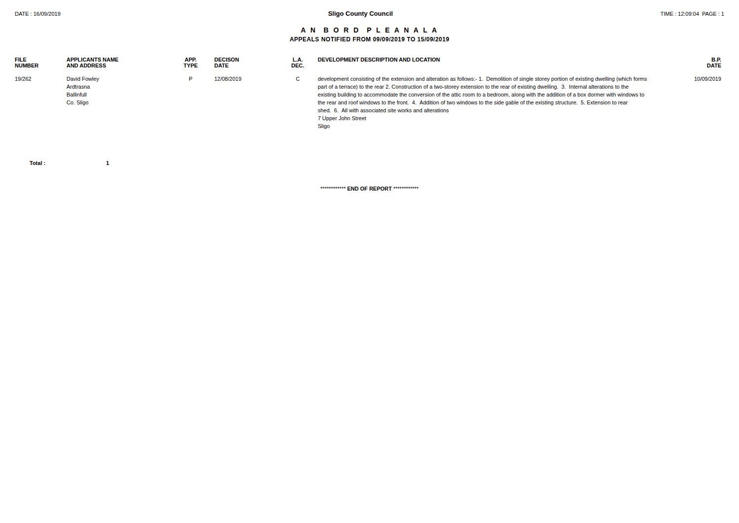DATE : 16/09/2019
Sligo County Council
TIME : 12:09:04 PAGE : 1
A N B O R D P L E A N A L A
APPEALS NOTIFIED FROM 09/09/2019 TO 15/09/2019
| FILE NUMBER | APPLICANTS NAME AND ADDRESS | APP. TYPE | DECISON DATE | L.A. DEC. | DEVELOPMENT DESCRIPTION AND LOCATION | B.P. DATE |
| --- | --- | --- | --- | --- | --- | --- |
| 19/262 | David Fowley Ardtrasna Ballinfull Co. Sligo | P | 12/08/2019 | C | development consisting of the extension and alteration as follows:- 1. Demolition of single storey portion of existing dwelling (which forms part of a terrace) to the rear 2. Construction of a two-storey extension to the rear of existing dwelling. 3. Internal alterations to the existing building to accommodate the conversion of the attic room to a bedroom, along with the addition of a box dormer with windows to the rear and roof windows to the front. 4. Addition of two windows to the side gable of the existing structure. 5. Extension to rear shed. 6. All with associated site works and alterations 7 Upper John Street Sligo | 10/09/2019 |
Total : 1
************ END OF REPORT ************